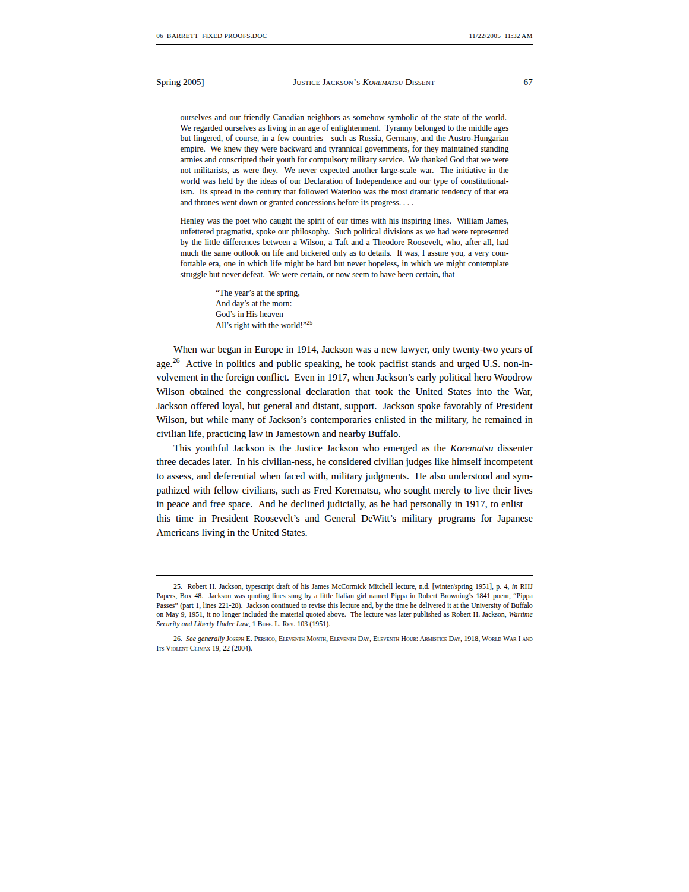06_Barrett_fixed proofs.doc 11/22/2005 11:32 AM
Spring 2005] Justice Jackson’s Korematsu Dissent 67
ourselves and our friendly Canadian neighbors as somehow symbolic of the state of the world. We regarded ourselves as living in an age of enlightenment. Tyranny belonged to the middle ages but lingered, of course, in a few countries—such as Russia, Germany, and the Austro-Hungarian empire. We knew they were backward and tyrannical governments, for they maintained standing armies and conscripted their youth for compulsory military service. We thanked God that we were not militarists, as were they. We never expected another large-scale war. The initiative in the world was held by the ideas of our Declaration of Independence and our type of constitutionalism. Its spread in the century that followed Waterloo was the most dramatic tendency of that era and thrones went down or granted concessions before its progress. . . .
Henley was the poet who caught the spirit of our times with his inspiring lines. William James, unfettered pragmatist, spoke our philosophy. Such political divisions as we had were represented by the little differences between a Wilson, a Taft and a Theodore Roosevelt, who, after all, had much the same outlook on life and bickered only as to details. It was, I assure you, a very comfortable era, one in which life might be hard but never hopeless, in which we might contemplate struggle but never defeat. We were certain, or now seem to have been certain, that—
“The year’s at the spring,
And day’s at the morn:
God’s in His heaven –
All’s right with the world!”25
When war began in Europe in 1914, Jackson was a new lawyer, only twenty-two years of age.26 Active in politics and public speaking, he took pacifist stands and urged U.S. non-involvement in the foreign conflict. Even in 1917, when Jackson’s early political hero Woodrow Wilson obtained the congressional declaration that took the United States into the War, Jackson offered loyal, but general and distant, support. Jackson spoke favorably of President Wilson, but while many of Jackson’s contemporaries enlisted in the military, he remained in civilian life, practicing law in Jamestown and nearby Buffalo.
This youthful Jackson is the Justice Jackson who emerged as the Korematsu dissenter three decades later. In his civilian-ness, he considered civilian judges like himself incompetent to assess, and deferential when faced with, military judgments. He also understood and sympathized with fellow civilians, such as Fred Korematsu, who sought merely to live their lives in peace and free space. And he declined judicially, as he had personally in 1917, to enlist—this time in President Roosevelt’s and General DeWitt’s military programs for Japanese Americans living in the United States.
25. Robert H. Jackson, typescript draft of his James McCormick Mitchell lecture, n.d. [winter/spring 1951], p. 4, in RHJ Papers, Box 48. Jackson was quoting lines sung by a little Italian girl named Pippa in Robert Browning’s 1841 poem, “Pippa Passes” (part 1, lines 221-28). Jackson continued to revise this lecture and, by the time he delivered it at the University of Buffalo on May 9, 1951, it no longer included the material quoted above. The lecture was later published as Robert H. Jackson, Wartime Security and Liberty Under Law, 1 Buff. L. Rev. 103 (1951).
26. See generally Joseph E. Persico, Eleventh Month, Eleventh Day, Eleventh Hour: Armistice Day, 1918, World War I and Its Violent Climax 19, 22 (2004).